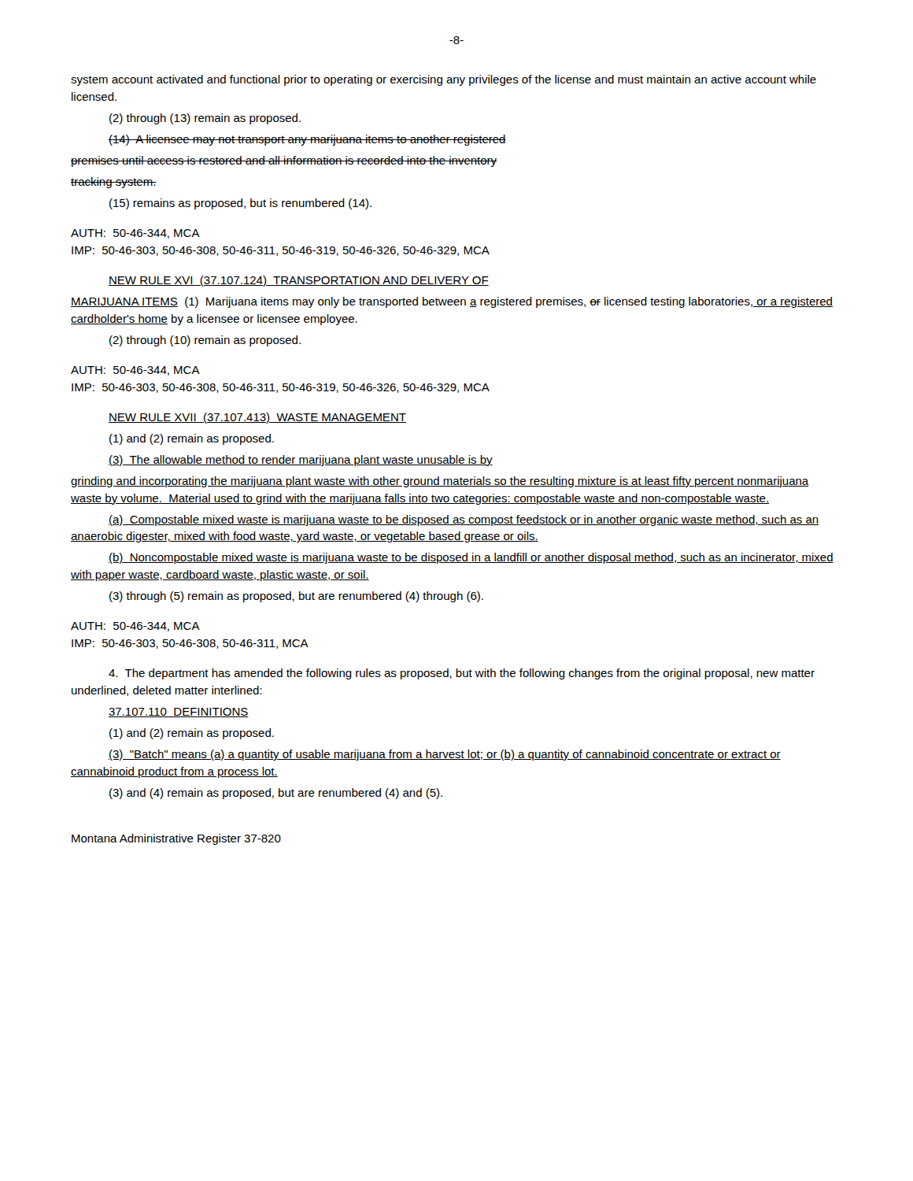-8-
system account activated and functional prior to operating or exercising any privileges of the license and must maintain an active account while licensed.
(2) through (13) remain as proposed.
(14) A licensee may not transport any marijuana items to another registered
premises until access is restored and all information is recorded into the inventory
tracking system.
(15) remains as proposed, but is renumbered (14).
AUTH: 50-46-344, MCA
IMP: 50-46-303, 50-46-308, 50-46-311, 50-46-319, 50-46-326, 50-46-329, MCA
NEW RULE XVI (37.107.124) TRANSPORTATION AND DELIVERY OF
MARIJUANA ITEMS (1) Marijuana items may only be transported between a registered premises, or licensed testing laboratories, or a registered cardholder's home by a licensee or licensee employee.
(2) through (10) remain as proposed.
AUTH: 50-46-344, MCA
IMP: 50-46-303, 50-46-308, 50-46-311, 50-46-319, 50-46-326, 50-46-329, MCA
NEW RULE XVII (37.107.413) WASTE MANAGEMENT
(1) and (2) remain as proposed.
(3) The allowable method to render marijuana plant waste unusable is by
grinding and incorporating the marijuana plant waste with other ground materials so the resulting mixture is at least fifty percent nonmarijuana waste by volume. Material used to grind with the marijuana falls into two categories: compostable waste and non-compostable waste.
(a) Compostable mixed waste is marijuana waste to be disposed as compost feedstock or in another organic waste method, such as an anaerobic digester, mixed with food waste, yard waste, or vegetable based grease or oils.
(b) Noncompostable mixed waste is marijuana waste to be disposed in a landfill or another disposal method, such as an incinerator, mixed with paper waste, cardboard waste, plastic waste, or soil.
(3) through (5) remain as proposed, but are renumbered (4) through (6).
AUTH: 50-46-344, MCA
IMP: 50-46-303, 50-46-308, 50-46-311, MCA
4. The department has amended the following rules as proposed, but with the following changes from the original proposal, new matter underlined, deleted matter interlined:
37.107.110 DEFINITIONS
(1) and (2) remain as proposed.
(3) "Batch" means (a) a quantity of usable marijuana from a harvest lot; or (b) a quantity of cannabinoid concentrate or extract or cannabinoid product from a process lot.
(3) and (4) remain as proposed, but are renumbered (4) and (5).
Montana Administrative Register 37-820